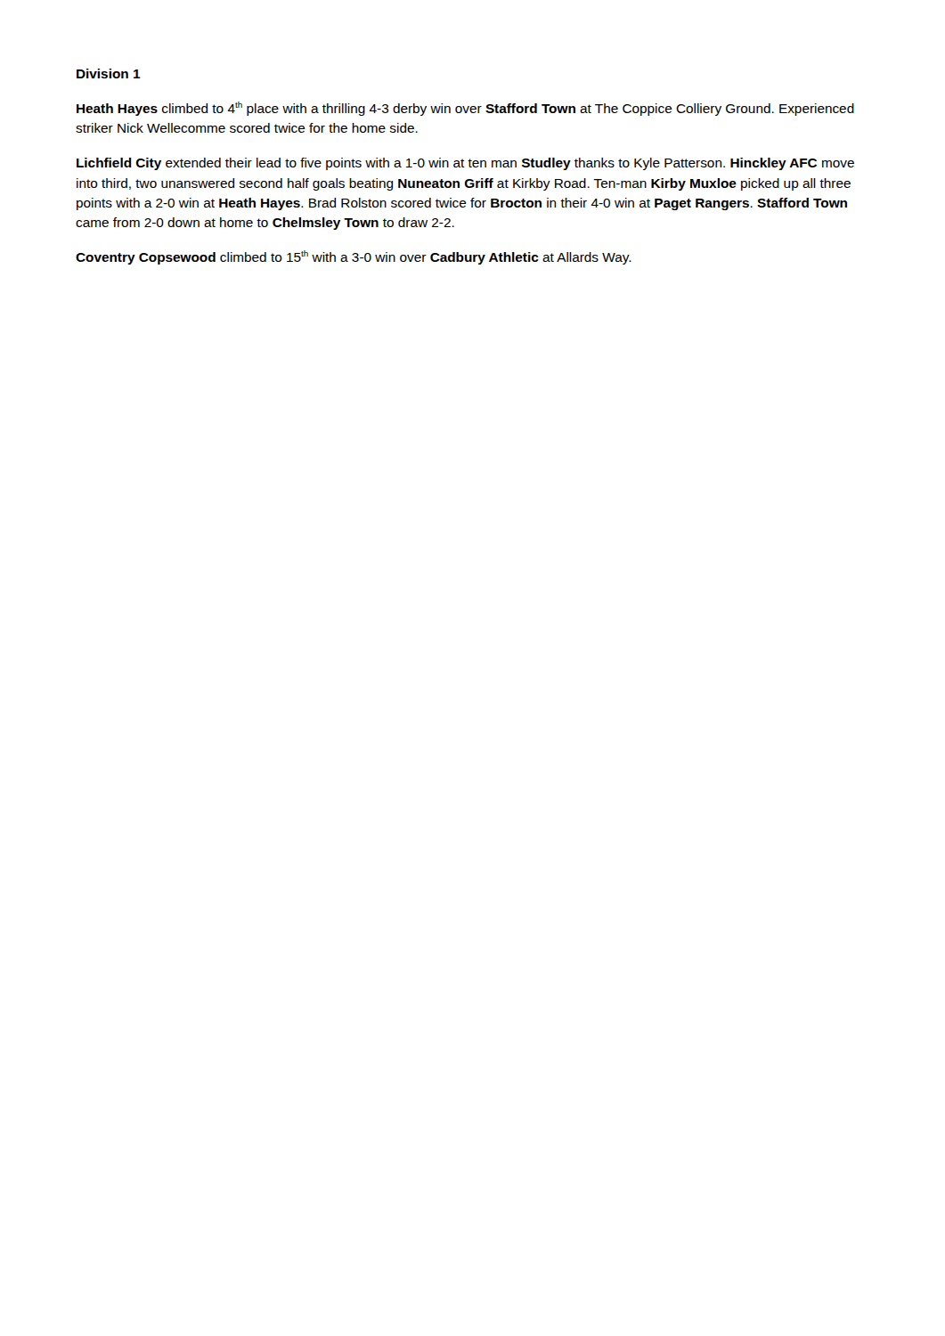Division 1
Heath Hayes climbed to 4th place with a thrilling 4-3 derby win over Stafford Town at The Coppice Colliery Ground. Experienced striker Nick Wellecomme scored twice for the home side.
Lichfield City extended their lead to five points with a 1-0 win at ten man Studley thanks to Kyle Patterson. Hinckley AFC move into third, two unanswered second half goals beating Nuneaton Griff at Kirkby Road. Ten-man Kirby Muxloe picked up all three points with a 2-0 win at Heath Hayes. Brad Rolston scored twice for Brocton in their 4-0 win at Paget Rangers. Stafford Town came from 2-0 down at home to Chelmsley Town to draw 2-2.
Coventry Copsewood climbed to 15th with a 3-0 win over Cadbury Athletic at Allards Way.